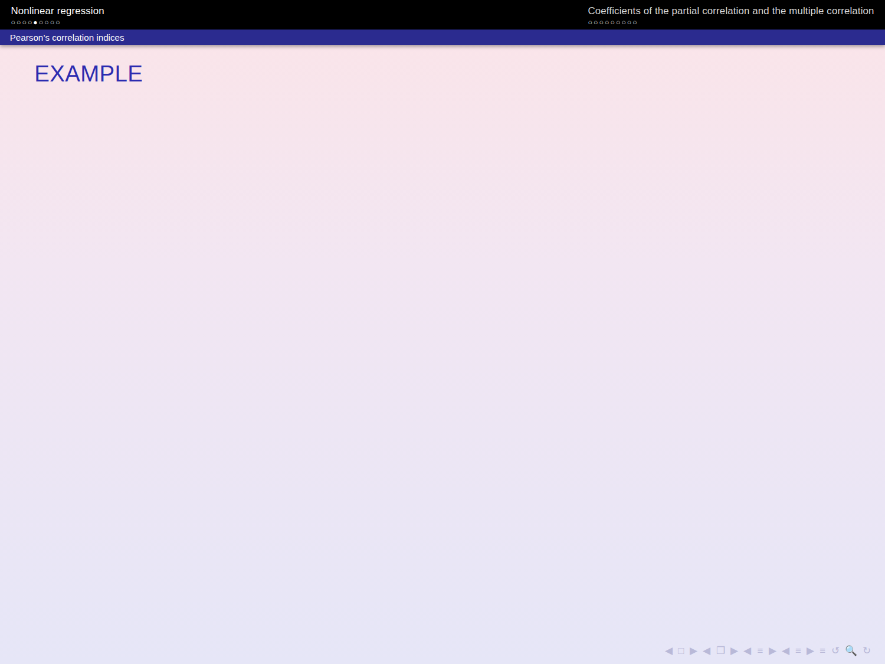Nonlinear regression ○○○○●○○○○
Coefficients of the partial correlation and the multiple correlation ○○○○○○○○○
Pearson’s correlation indices
EXAMPLE
◀□▶ ◀❐▶ ◀≡▶ ◀≡▶ ≡ ↺🔍↻